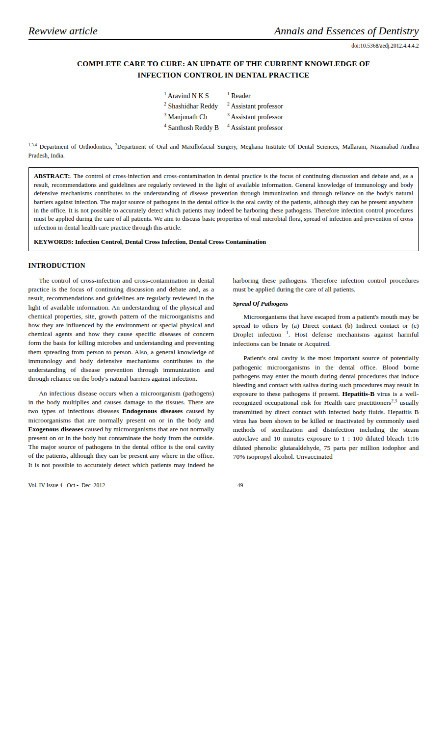Rewview article
Annals and Essences of Dentistry
doi:10.5368/aedj.2012.4.4.4.2
COMPLETE CARE TO CURE: AN UPDATE OF THE CURRENT KNOWLEDGE OF INFECTION CONTROL IN DENTAL PRACTICE
| 1 Aravind N K S | 1 Reader |
| 2 Shashidhar Reddy | 2 Assistant professor |
| 3 Manjunath Ch | 3 Assistant professor |
| 4 Santhosh Reddy B | 4 Assistant professor |
1,3,4 Department of Orthodontics, 2Department of Oral and Maxillofacial Surgery, Meghana Institute Of Dental Sciences, Mallaram, Nizamabad Andhra Pradesh, India.
ABSTRACT:. The control of cross-infection and cross-contamination in dental practice is the focus of continuing discussion and debate and, as a result, recommendations and guidelines are regularly reviewed in the light of available information. General knowledge of immunology and body defensive mechanisms contributes to the understanding of disease prevention through immunization and through reliance on the body's natural barriers against infection. The major source of pathogens in the dental office is the oral cavity of the patients, although they can be present anywhere in the office. It is not possible to accurately detect which patients may indeed be harboring these pathogens. Therefore infection control procedures must be applied during the care of all patients. We aim to discuss basic properties of oral microbial flora, spread of infection and prevention of cross infection in dental health care practice through this article.
KEYWORDS: Infection Control, Dental Cross Infection, Dental Cross Contamination
INTRODUCTION
The control of cross-infection and cross-contamination in dental practice is the focus of continuing discussion and debate and, as a result, recommendations and guidelines are regularly reviewed in the light of available information. An understanding of the physical and chemical properties, site, growth pattern of the microorganisms and how they are influenced by the environment or special physical and chemical agents and how they cause specific diseases of concern form the basis for killing microbes and understanding and preventing them spreading from person to person. Also, a general knowledge of immunology and body defensive mechanisms contributes to the understanding of disease prevention through immunization and through reliance on the body's natural barriers against infection.
An infectious disease occurs when a microorganism (pathogens) in the body multiplies and causes damage to the tissues. There are two types of infectious diseases Endogenous diseases caused by microorganisms that are normally present on or in the body and Exogenous diseases caused by microorganisms that are not normally present on or in the body but contaminate the body from the outside. The major source of pathogens in the dental office is the oral cavity of the patients, although they can be present any where in the office. It is not possible to accurately detect which patients may indeed be harboring these pathogens. Therefore infection control procedures must be applied during the care of all patients.
Spread Of Pathogens
Microorganisms that have escaped from a patient's mouth may be spread to others by (a) Direct contact (b) Indirect contact or (c) Droplet infection 1. Host defense mechanisms against harmful infections can be Innate or Acquired.
Patient's oral cavity is the most important source of potentially pathogenic microorganisms in the dental office. Blood borne pathogens may enter the mouth during dental procedures that induce bleeding and contact with saliva during such procedures may result in exposure to these pathogens if present. Hepatitis-B virus is a well-recognized occupational risk for Health care practitioners2,3 usually transmitted by direct contact with infected body fluids. Hepatitis B virus has been shown to be killed or inactivated by commonly used methods of sterilization and disinfection including the steam autoclave and 10 minutes exposure to 1 : 100 diluted bleach 1:16 diluted phenolic glutaraldehyde, 75 parts per million iodophor and 70% isopropyl alcohol. Unvaccinated
Vol. IV Issue 4 Oct - Dec 2012 49